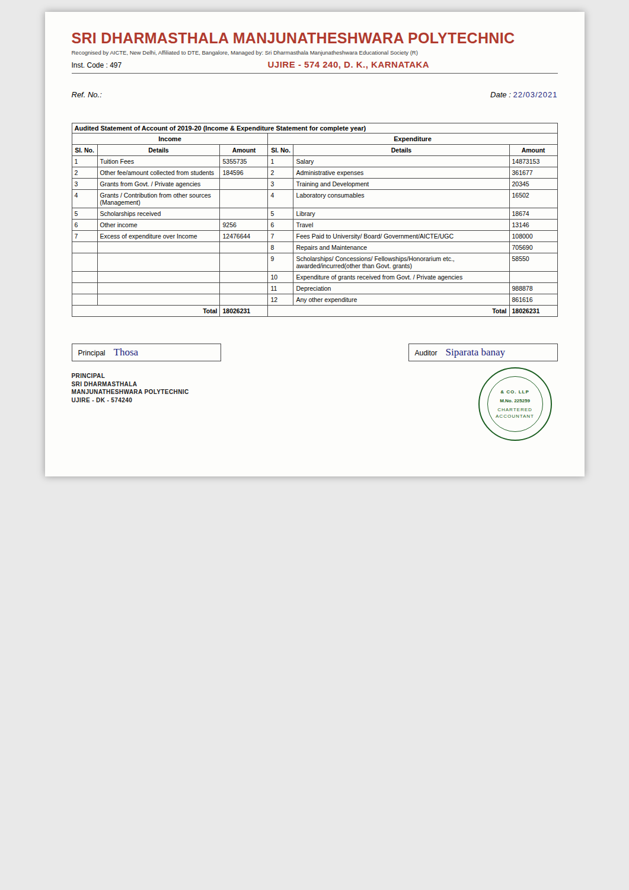SRI DHARMASTHALA MANJUNATHESHWARA POLYTECHNIC
Recognised by AICTE, New Delhi, Affiliated to DTE, Bangalore, Managed by: Sri Dharmasthala Manjunatheshwara Educational Society (R)
Inst. Code : 497 UJIRE - 574 240, D. K., KARNATAKA
Ref. No.: Date : 22/03/2021
Audited Statement of Account of 2019-20 (Income & Expenditure Statement for complete year)
| Income | Expenditure |
| --- | --- |
| Sl. No. | Details | Amount | Sl. No. | Details | Amount |
| 1 | Tuition Fees | 5355735 | 1 | Salary | 14873153 |
| 2 | Other fee/amount collected from students | 184596 | 2 | Administrative expenses | 361677 |
| 3 | Grants from Govt. / Private agencies | | 3 | Training and Development | 20345 |
| 4 | Grants / Contribution from other sources (Management) | | 4 | Laboratory consumables | 16502 |
| 5 | Scholarships received | | 5 | Library | 18674 |
| 6 | Other income | 9256 | 6 | Travel | 13146 |
| 7 | Excess of expenditure over Income | 12476644 | 7 | Fees Paid to University/ Board/ Government/AICTE/UGC | 108000 |
| | | | 8 | Repairs and Maintenance | 705690 |
| | | | 9 | Scholarships/ Concessions/ Fellowships/Honorarium etc., awarded/incurred(other than Govt. grants) | 58550 |
| | | | 10 | Expenditure of grants received from Govt. / Private agencies | |
| | | | 11 | Depreciation | 988878 |
| | | | 12 | Any other expenditure | 861616 |
| Total | 18026231 | Total | 18026231 |
Principal Thosa
PRINCIPAL
SRI DHARMASTHALA
MANJUNATHESHWARA POLYTECHNIC
UJIRE - DK - 574240
Auditor Siparata banay
& CO. LLP M.No. 225259 CHARTERED ACCOUNTANT